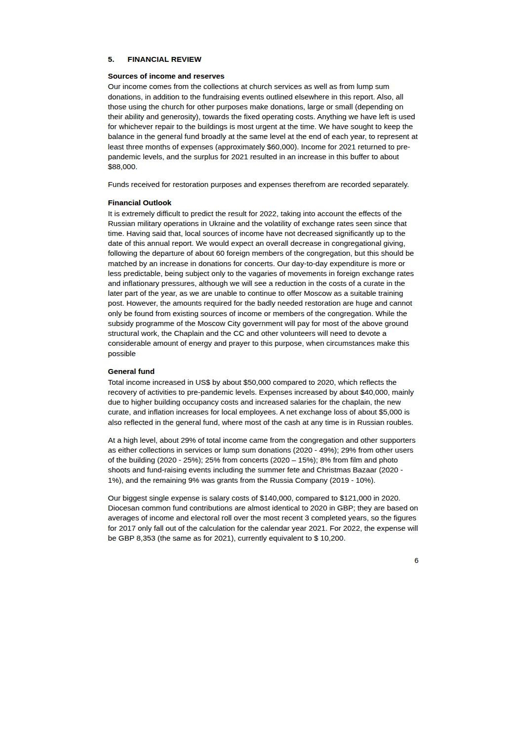5. FINANCIAL REVIEW
Sources of income and reserves
Our income comes from the collections at church services as well as from lump sum donations, in addition to the fundraising events outlined elsewhere in this report. Also, all those using the church for other purposes make donations, large or small (depending on their ability and generosity), towards the fixed operating costs. Anything we have left is used for whichever repair to the buildings is most urgent at the time. We have sought to keep the balance in the general fund broadly at the same level at the end of each year, to represent at least three months of expenses (approximately $60,000). Income for 2021 returned to pre-pandemic levels, and the surplus for 2021 resulted in an increase in this buffer to about $88,000.
Funds received for restoration purposes and expenses therefrom are recorded separately.
Financial Outlook
It is extremely difficult to predict the result for 2022, taking into account the effects of the Russian military operations in Ukraine and the volatility of exchange rates seen since that time. Having said that, local sources of income have not decreased significantly up to the date of this annual report. We would expect an overall decrease in congregational giving, following the departure of about 60 foreign members of the congregation, but this should be matched by an increase in donations for concerts. Our day-to-day expenditure is more or less predictable, being subject only to the vagaries of movements in foreign exchange rates and inflationary pressures, although we will see a reduction in the costs of a curate in the later part of the year, as we are unable to continue to offer Moscow as a suitable training post. However, the amounts required for the badly needed restoration are huge and cannot only be found from existing sources of income or members of the congregation. While the subsidy programme of the Moscow City government will pay for most of the above ground structural work, the Chaplain and the CC and other volunteers will need to devote a considerable amount of energy and prayer to this purpose, when circumstances make this possible
General fund
Total income increased in US$ by about $50,000 compared to 2020, which reflects the recovery of activities to pre-pandemic levels. Expenses increased by about $40,000, mainly due to higher building occupancy costs and increased salaries for the chaplain, the new curate, and inflation increases for local employees. A net exchange loss of about $5,000 is also reflected in the general fund, where most of the cash at any time is in Russian roubles.
At a high level, about 29% of total income came from the congregation and other supporters as either collections in services or lump sum donations (2020 - 49%); 29% from other users of the building (2020 - 25%); 25% from concerts (2020 – 15%); 8% from film and photo shoots and fund-raising events including the summer fete and Christmas Bazaar (2020 - 1%), and the remaining 9% was grants from the Russia Company (2019 - 10%).
Our biggest single expense is salary costs of $140,000, compared to $121,000 in 2020. Diocesan common fund contributions are almost identical to 2020 in GBP; they are based on averages of income and electoral roll over the most recent 3 completed years, so the figures for 2017 only fall out of the calculation for the calendar year 2021. For 2022, the expense will be GBP 8,353 (the same as for 2021), currently equivalent to $ 10,200.
6